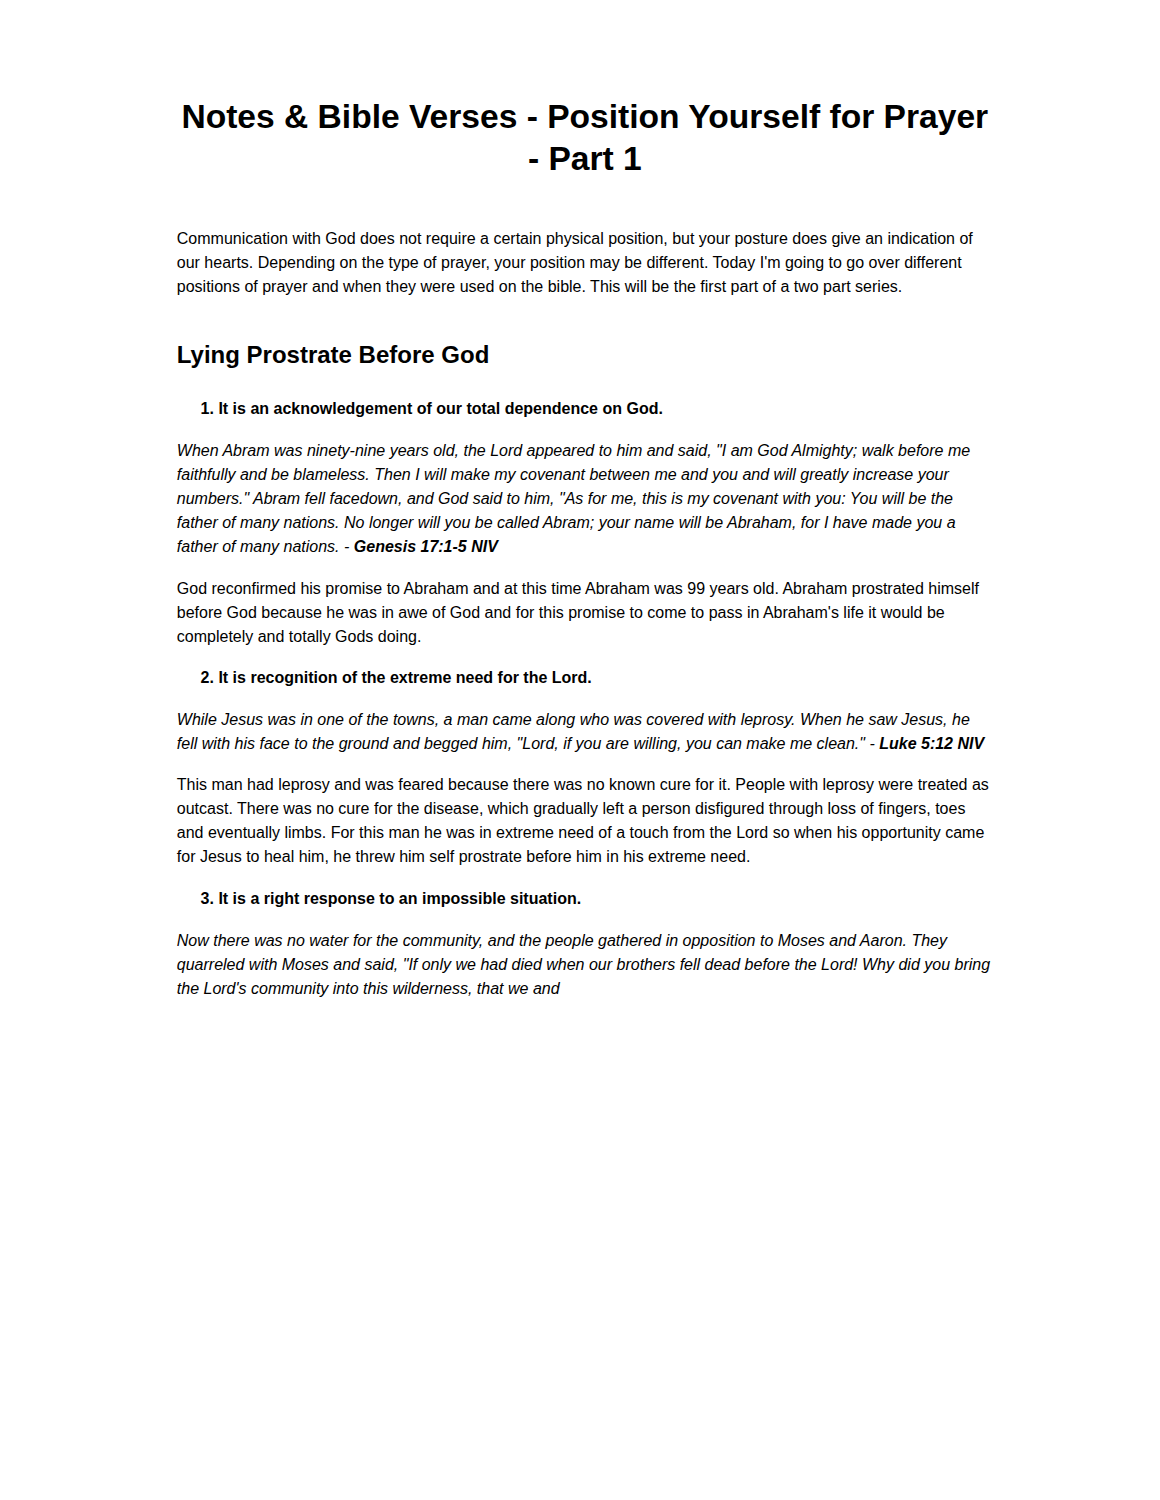Notes & Bible Verses - Position Yourself for Prayer - Part 1
Communication with God does not require a certain physical position, but your posture does give an indication of our hearts. Depending on the type of prayer, your position may be different. Today I'm going to go over different positions of prayer and when they were used on the bible. This will be the first part of a two part series.
Lying Prostrate Before God
It is an acknowledgement of our total dependence on God.
When Abram was ninety-nine years old, the Lord appeared to him and said, "I am God Almighty; walk before me faithfully and be blameless. Then I will make my covenant between me and you and will greatly increase your numbers." Abram fell facedown, and God said to him, "As for me, this is my covenant with you: You will be the father of many nations. No longer will you be called Abram; your name will be Abraham, for I have made you a father of many nations. - Genesis 17:1-5 NIV
God reconfirmed his promise to Abraham and at this time Abraham was 99 years old. Abraham prostrated himself before God because he was in awe of God and for this promise to come to pass in Abraham's life it would be completely and totally Gods doing.
It is recognition of the extreme need for the Lord.
While Jesus was in one of the towns, a man came along who was covered with leprosy. When he saw Jesus, he fell with his face to the ground and begged him, "Lord, if you are willing, you can make me clean." - Luke 5:12 NIV
This man had leprosy and was feared because there was no known cure for it. People with leprosy were treated as outcast. There was no cure for the disease, which gradually left a person disfigured through loss of fingers, toes and eventually limbs. For this man he was in extreme need of a touch from the Lord so when his opportunity came for Jesus to heal him, he threw him self prostrate before him in his extreme need.
It is a right response to an impossible situation.
Now there was no water for the community, and the people gathered in opposition to Moses and Aaron. They quarreled with Moses and said, "If only we had died when our brothers fell dead before the Lord! Why did you bring the Lord's community into this wilderness, that we and